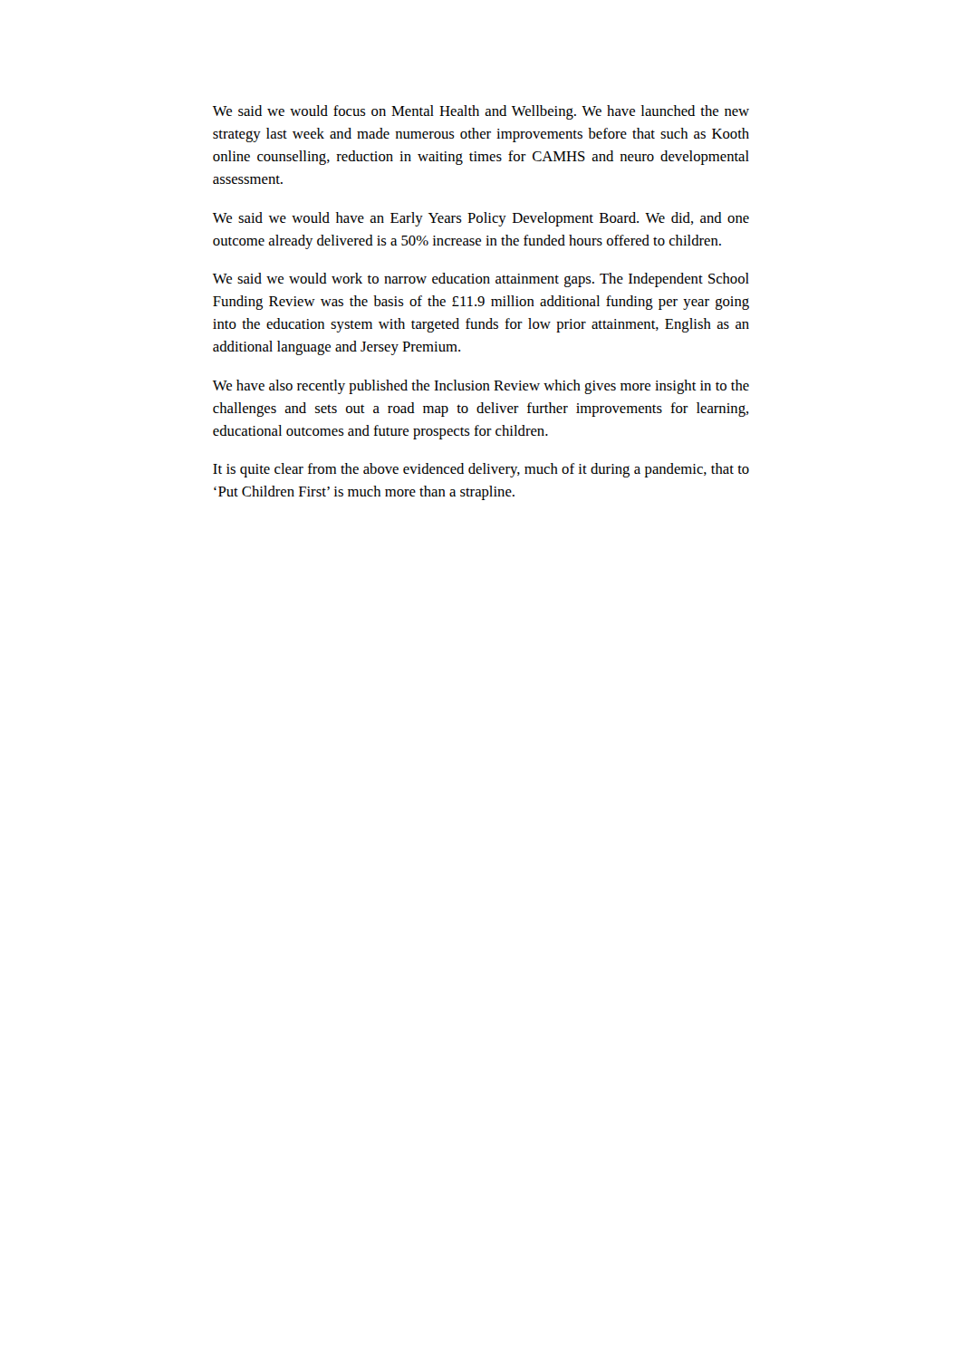We said we would focus on Mental Health and Wellbeing. We have launched the new strategy last week and made numerous other improvements before that such as Kooth online counselling, reduction in waiting times for CAMHS and neuro developmental assessment.
We said we would have an Early Years Policy Development Board. We did, and one outcome already delivered is a 50% increase in the funded hours offered to children.
We said we would work to narrow education attainment gaps. The Independent School Funding Review was the basis of the £11.9 million additional funding per year going into the education system with targeted funds for low prior attainment, English as an additional language and Jersey Premium.
We have also recently published the Inclusion Review which gives more insight in to the challenges and sets out a road map to deliver further improvements for learning, educational outcomes and future prospects for children.
It is quite clear from the above evidenced delivery, much of it during a pandemic, that to ‘Put Children First’ is much more than a strapline.